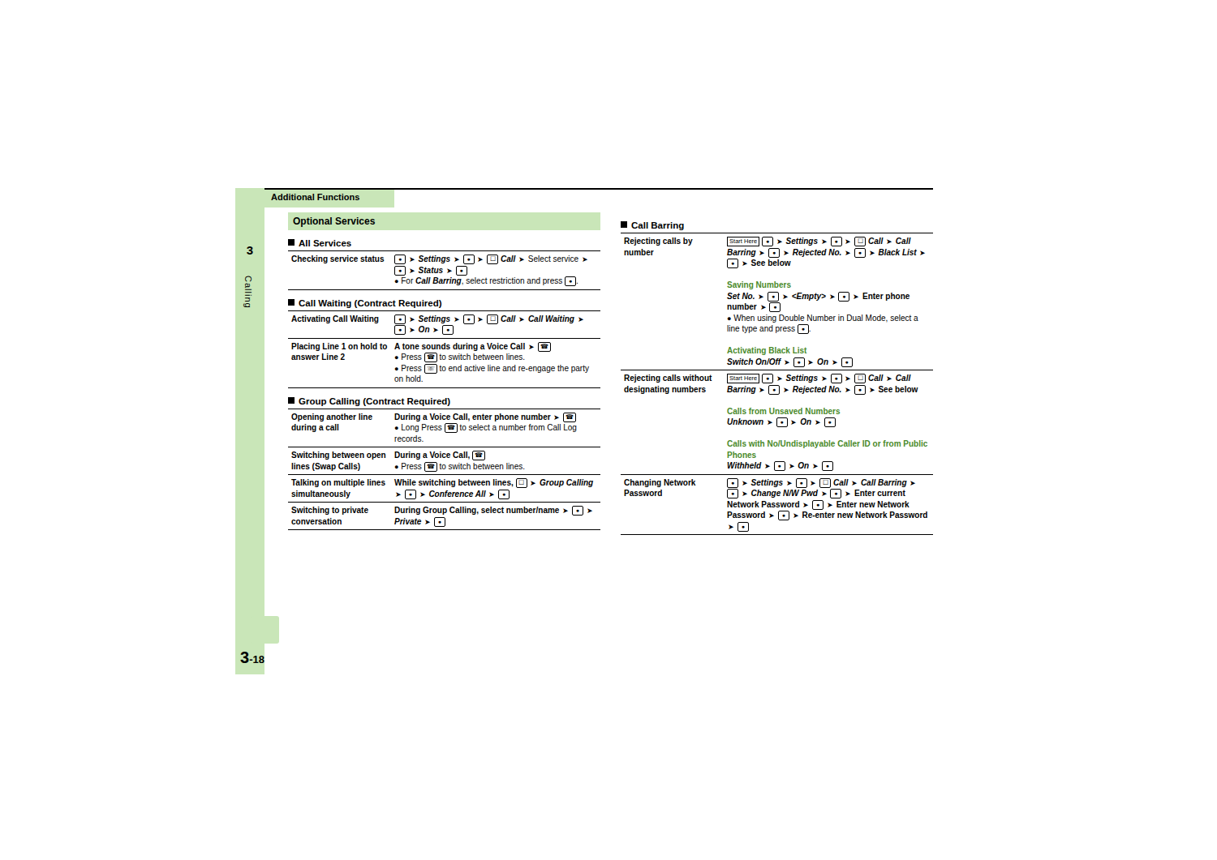Additional Functions
3
Calling
3-18
Optional Services
All Services
| Checking service status | ➤ Settings ➤ ➤ ☐ Call ➤ Select service ➤ ➤ Status ➤ ● For Call Barring , select restriction and press . |
Call Waiting (Contract Required)
| Activating Call Waiting | ➤ Settings ➤ ➤ ☐ Call ➤ Call Waiting ➤ ➤ On ➤ |
| Placing Line 1 on hold to answer Line 2 | A tone sounds during a Voice Call ➤ ☎ ● Press ☎ to switch between lines. ● Press ☏ to end active line and re-engage the party on hold. |
Group Calling (Contract Required)
| Opening another line during a call | During a Voice Call, enter phone number ➤ ☎ ● Long Press ☎ to select a number from Call Log records. |
| Switching between open lines (Swap Calls) | During a Voice Call, ☎ ● Press ☎ to switch between lines. |
| Talking on multiple lines simultaneously | While switching between lines, ☐ ➤ Group Calling ➤ ➤ Conference All ➤ |
| Switching to private conversation | During Group Calling, select number/name ➤ ➤ Private ➤ |
Call Barring
| Rejecting calls by number | Start Here ➤ Settings ➤ ➤ ☐ Call ➤ Call Barring ➤ ➤ Rejected No. ➤ ➤ Black List ➤ ➤ See below Saving Numbers Set No. ➤ ➤ <Empty> ➤ ➤ Enter phone number ➤ ● When using Double Number in Dual Mode, select a line type and press . Activating Black List Switch On/Off ➤ ➤ On ➤ |
| Rejecting calls without designating numbers | Start Here ➤ Settings ➤ ➤ ☐ Call ➤ Call Barring ➤ ➤ Rejected No. ➤ ➤ See below Calls from Unsaved Numbers Unknown ➤ ➤ On ➤ Calls with No/Undisplayable Caller ID or from Public Phones Withheld ➤ ➤ On ➤ |
| Changing Network Password | ➤ Settings ➤ ➤ ☐ Call ➤ Call Barring ➤ ➤ Change N/W Pwd ➤ ➤ Enter current Network Password ➤ ➤ Enter new Network Password ➤ ➤ Re-enter new Network Password ➤ |